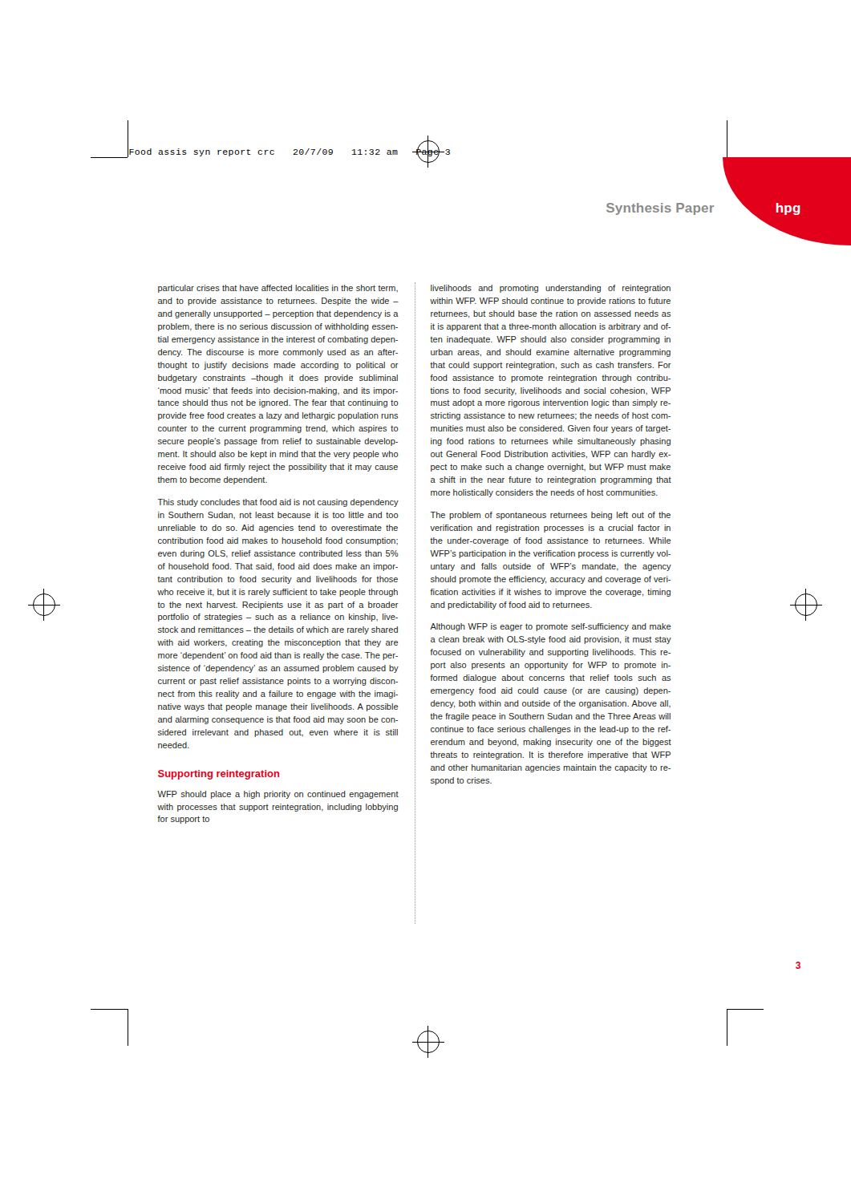Food assis syn report crc 20/7/09 11:32 am Page 3
Synthesis Paper
hpg
particular crises that have affected localities in the short term, and to provide assistance to returnees. Despite the wide – and generally unsupported – perception that dependency is a problem, there is no serious discussion of withholding essential emergency assistance in the interest of combating dependency. The discourse is more commonly used as an afterthought to justify decisions made according to political or budgetary constraints –though it does provide subliminal ‘mood music’ that feeds into decision-making, and its importance should thus not be ignored. The fear that continuing to provide free food creates a lazy and lethargic population runs counter to the current programming trend, which aspires to secure people’s passage from relief to sustainable development. It should also be kept in mind that the very people who receive food aid firmly reject the possibility that it may cause them to become dependent.
This study concludes that food aid is not causing dependency in Southern Sudan, not least because it is too little and too unreliable to do so. Aid agencies tend to overestimate the contribution food aid makes to household food consumption; even during OLS, relief assistance contributed less than 5% of household food. That said, food aid does make an important contribution to food security and livelihoods for those who receive it, but it is rarely sufficient to take people through to the next harvest. Recipients use it as part of a broader portfolio of strategies – such as a reliance on kinship, livestock and remittances – the details of which are rarely shared with aid workers, creating the misconception that they are more ‘dependent’ on food aid than is really the case. The persistence of ‘dependency’ as an assumed problem caused by current or past relief assistance points to a worrying disconnect from this reality and a failure to engage with the imaginative ways that people manage their livelihoods. A possible and alarming consequence is that food aid may soon be considered irrelevant and phased out, even where it is still needed.
Supporting reintegration
WFP should place a high priority on continued engagement with processes that support reintegration, including lobbying for support to
livelihoods and promoting understanding of reintegration within WFP. WFP should continue to provide rations to future returnees, but should base the ration on assessed needs as it is apparent that a three-month allocation is arbitrary and often inadequate. WFP should also consider programming in urban areas, and should examine alternative programming that could support reintegration, such as cash transfers. For food assistance to promote reintegration through contributions to food security, livelihoods and social cohesion, WFP must adopt a more rigorous intervention logic than simply restricting assistance to new returnees; the needs of host communities must also be considered. Given four years of targeting food rations to returnees while simultaneously phasing out General Food Distribution activities, WFP can hardly expect to make such a change overnight, but WFP must make a shift in the near future to reintegration programming that more holistically considers the needs of host communities.
The problem of spontaneous returnees being left out of the verification and registration processes is a crucial factor in the under-coverage of food assistance to returnees. While WFP’s participation in the verification process is currently voluntary and falls outside of WFP’s mandate, the agency should promote the efficiency, accuracy and coverage of verification activities if it wishes to improve the coverage, timing and predictability of food aid to returnees.
Although WFP is eager to promote self-sufficiency and make a clean break with OLS-style food aid provision, it must stay focused on vulnerability and supporting livelihoods. This report also presents an opportunity for WFP to promote informed dialogue about concerns that relief tools such as emergency food aid could cause (or are causing) dependency, both within and outside of the organisation. Above all, the fragile peace in Southern Sudan and the Three Areas will continue to face serious challenges in the lead-up to the referendum and beyond, making insecurity one of the biggest threats to reintegration. It is therefore imperative that WFP and other humanitarian agencies maintain the capacity to respond to crises.
3